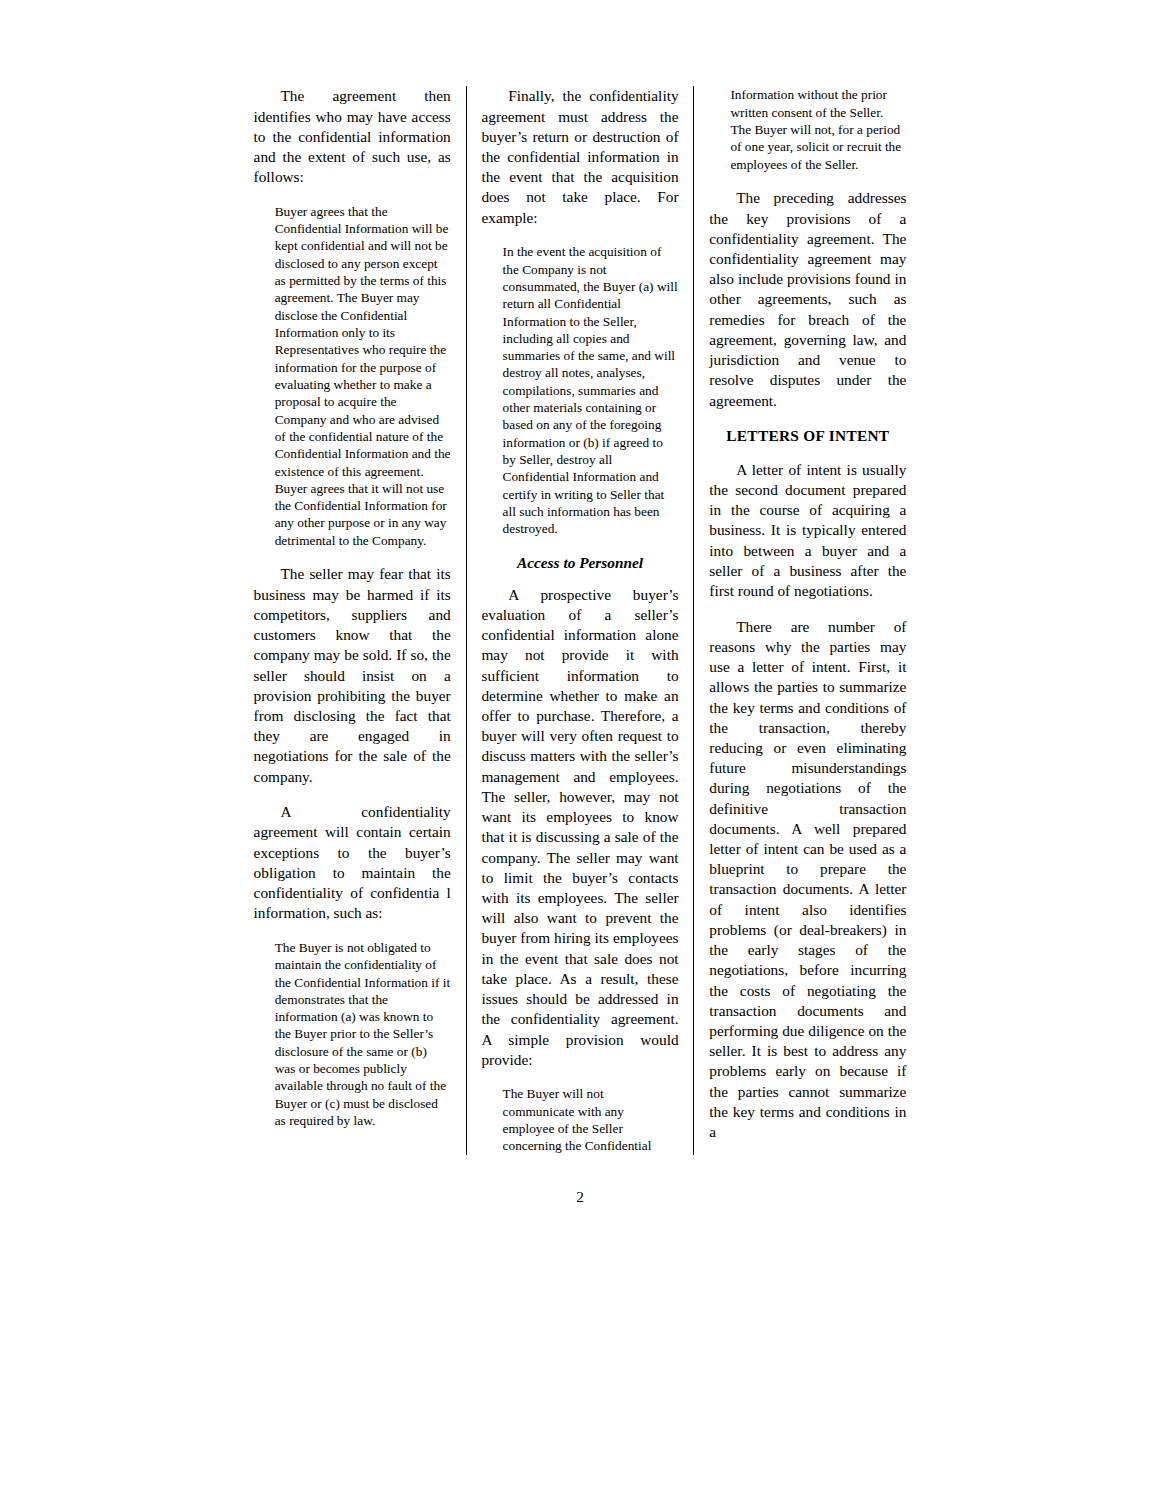The agreement then identifies who may have access to the confidential information and the extent of such use, as follows:
Buyer agrees that the Confidential Information will be kept confidential and will not be disclosed to any person except as permitted by the terms of this agreement. The Buyer may disclose the Confidential Information only to its Representatives who require the information for the purpose of evaluating whether to make a proposal to acquire the Company and who are advised of the confidential nature of the Confidential Information and the existence of this agreement. Buyer agrees that it will not use the Confidential Information for any other purpose or in any way detrimental to the Company.
The seller may fear that its business may be harmed if its competitors, suppliers and customers know that the company may be sold. If so, the seller should insist on a provision prohibiting the buyer from disclosing the fact that they are engaged in negotiations for the sale of the company.
A confidentiality agreement will contain certain exceptions to the buyer’s obligation to maintain the confidentiality of confidentia l information, such as:
The Buyer is not obligated to maintain the confidentiality of the Confidential Information if it demonstrates that the information (a) was known to the Buyer prior to the Seller’s disclosure of the same or (b) was or becomes publicly available through no fault of the Buyer or (c) must be disclosed as required by law.
Finally, the confidentiality agreement must address the buyer’s return or destruction of the confidential information in the event that the acquisition does not take place. For example:
In the event the acquisition of the Company is not consummated, the Buyer (a) will return all Confidential Information to the Seller, including all copies and summaries of the same, and will destroy all notes, analyses, compilations, summaries and other materials containing or based on any of the foregoing information or (b) if agreed to by Seller, destroy all Confidential Information and certify in writing to Seller that all such information has been destroyed.
Access to Personnel
A prospective buyer’s evaluation of a seller’s confidential information alone may not provide it with sufficient information to determine whether to make an offer to purchase. Therefore, a buyer will very often request to discuss matters with the seller’s management and employees. The seller, however, may not want its employees to know that it is discussing a sale of the company. The seller may want to limit the buyer’s contacts with its employees. The seller will also want to prevent the buyer from hiring its employees in the event that sale does not take place. As a result, these issues should be addressed in the confidentiality agreement. A simple provision would provide:
The Buyer will not communicate with any employee of the Seller concerning the Confidential Information without the prior written consent of the Seller. The Buyer will not, for a period of one year, solicit or recruit the employees of the Seller.
The preceding addresses the key provisions of a confidentiality agreement. The confidentiality agreement may also include provisions found in other agreements, such as remedies for breach of the agreement, governing law, and jurisdiction and venue to resolve disputes under the agreement.
LETTERS OF INTENT
A letter of intent is usually the second document prepared in the course of acquiring a business. It is typically entered into between a buyer and a seller of a business after the first round of negotiations.
There are number of reasons why the parties may use a letter of intent. First, it allows the parties to summarize the key terms and conditions of the transaction, thereby reducing or even eliminating future misunderstandings during negotiations of the definitive transaction documents. A well prepared letter of intent can be used as a blueprint to prepare the transaction documents. A letter of intent also identifies problems (or deal-breakers) in the early stages of the negotiations, before incurring the costs of negotiating the transaction documents and performing due diligence on the seller. It is best to address any problems early on because if the parties cannot summarize the key terms and conditions in a
2